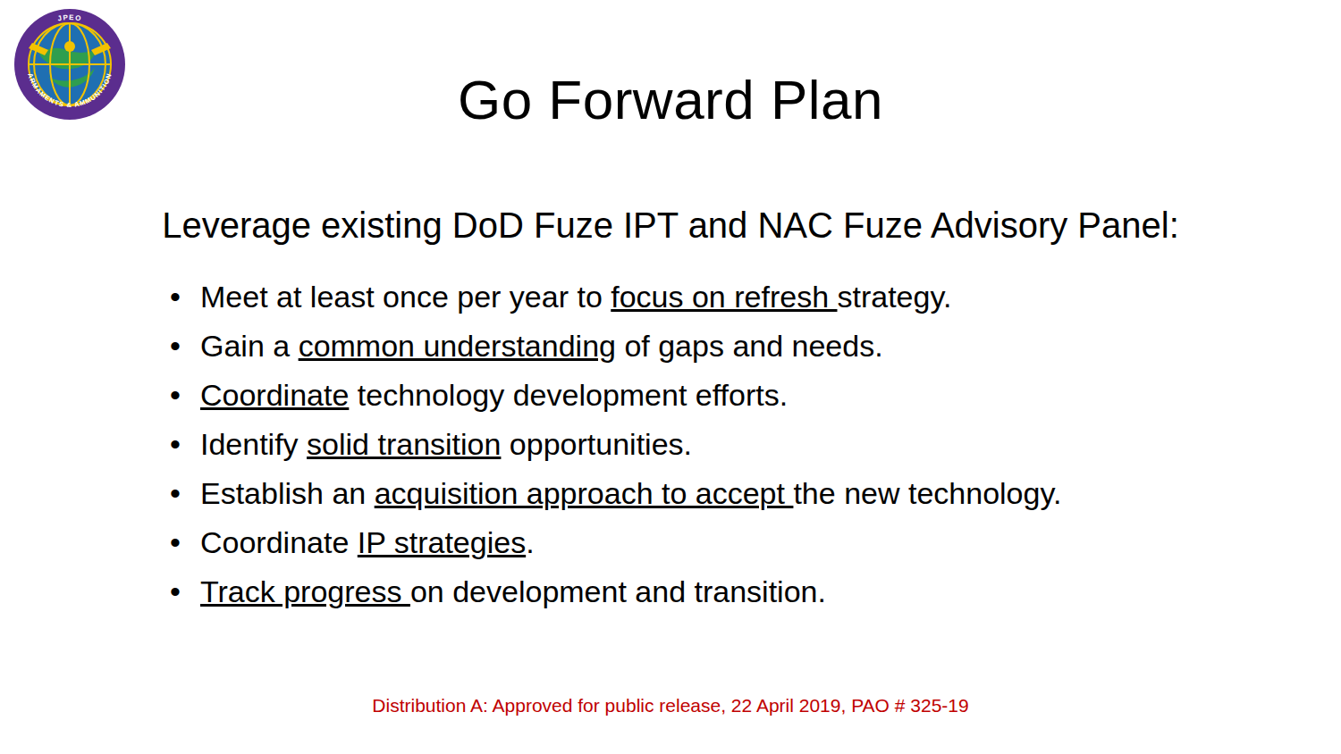JPEO ARMAMENTS & AMMUNITION
Go Forward Plan
Leverage existing DoD Fuze IPT and NAC Fuze Advisory Panel:
Meet at least once per year to focus on refresh strategy.
Gain a common understanding of gaps and needs.
Coordinate technology development efforts.
Identify solid transition opportunities.
Establish an acquisition approach to accept the new technology.
Coordinate IP strategies.
Track progress on development and transition.
Distribution A: Approved for public release, 22 April 2019, PAO # 325-19